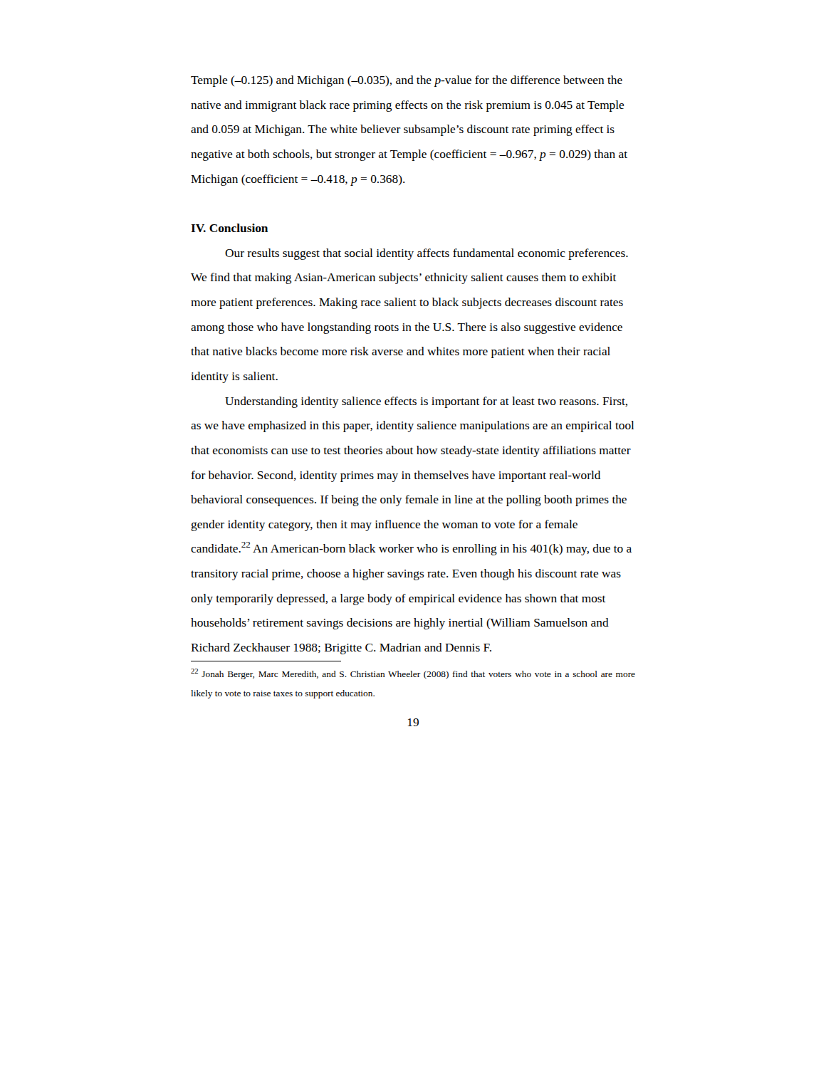Temple (–0.125) and Michigan (–0.035), and the p-value for the difference between the native and immigrant black race priming effects on the risk premium is 0.045 at Temple and 0.059 at Michigan. The white believer subsample’s discount rate priming effect is negative at both schools, but stronger at Temple (coefficient = –0.967, p = 0.029) than at Michigan (coefficient = –0.418, p = 0.368).
IV. Conclusion
Our results suggest that social identity affects fundamental economic preferences. We find that making Asian-American subjects’ ethnicity salient causes them to exhibit more patient preferences. Making race salient to black subjects decreases discount rates among those who have longstanding roots in the U.S. There is also suggestive evidence that native blacks become more risk averse and whites more patient when their racial identity is salient.
Understanding identity salience effects is important for at least two reasons. First, as we have emphasized in this paper, identity salience manipulations are an empirical tool that economists can use to test theories about how steady-state identity affiliations matter for behavior. Second, identity primes may in themselves have important real-world behavioral consequences. If being the only female in line at the polling booth primes the gender identity category, then it may influence the woman to vote for a female candidate.22 An American-born black worker who is enrolling in his 401(k) may, due to a transitory racial prime, choose a higher savings rate. Even though his discount rate was only temporarily depressed, a large body of empirical evidence has shown that most households’ retirement savings decisions are highly inertial (William Samuelson and Richard Zeckhauser 1988; Brigitte C. Madrian and Dennis F.
22 Jonah Berger, Marc Meredith, and S. Christian Wheeler (2008) find that voters who vote in a school are more likely to vote to raise taxes to support education.
19